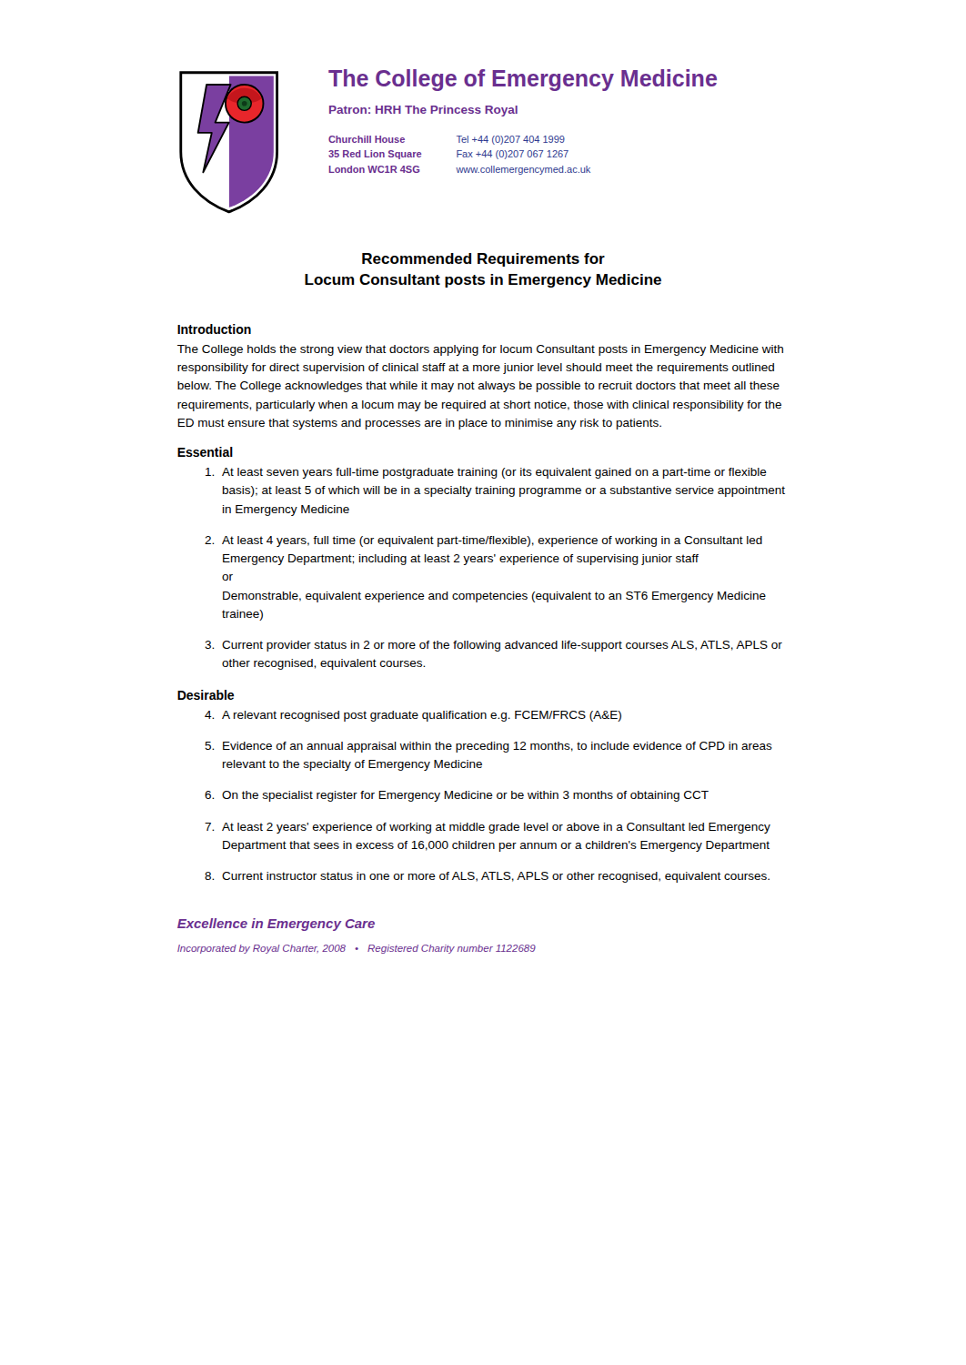The College of Emergency Medicine
Patron: HRH The Princess Royal
Churchill House
35 Red Lion Square
London WC1R 4SG
Tel +44 (0)207 404 1999
Fax +44 (0)207 067 1267
www.collemergencymed.ac.uk
Recommended Requirements for
Locum Consultant posts in Emergency Medicine
Introduction
The College holds the strong view that doctors applying for locum Consultant posts in Emergency Medicine with responsibility for direct supervision of clinical staff at a more junior level should meet the requirements outlined below. The College acknowledges that while it may not always be possible to recruit doctors that meet all these requirements, particularly when a locum may be required at short notice, those with clinical responsibility for the ED must ensure that systems and processes are in place to minimise any risk to patients.
Essential
At least seven years full-time postgraduate training (or its equivalent gained on a part-time or flexible basis); at least 5 of which will be in a specialty training programme or a substantive service appointment in Emergency Medicine
At least 4 years, full time (or equivalent part-time/flexible), experience of working in a Consultant led Emergency Department; including at least 2 years' experience of supervising junior staff
or
Demonstrable, equivalent experience and competencies (equivalent to an ST6 Emergency Medicine trainee)
Current provider status in 2 or more of the following advanced life-support courses ALS, ATLS, APLS or other recognised, equivalent courses.
Desirable
A relevant recognised post graduate qualification e.g. FCEM/FRCS (A&E)
Evidence of an annual appraisal within the preceding 12 months, to include evidence of CPD in areas relevant to the specialty of Emergency Medicine
On the specialist register for Emergency Medicine or be within 3 months of obtaining CCT
At least 2 years' experience of working at middle grade level or above in a Consultant led Emergency Department that sees in excess of 16,000 children per annum or a children's Emergency Department
Current instructor status in one or more of ALS, ATLS, APLS or other recognised, equivalent courses.
Excellence in Emergency Care
Incorporated by Royal Charter, 2008•Registered Charity number 1122689